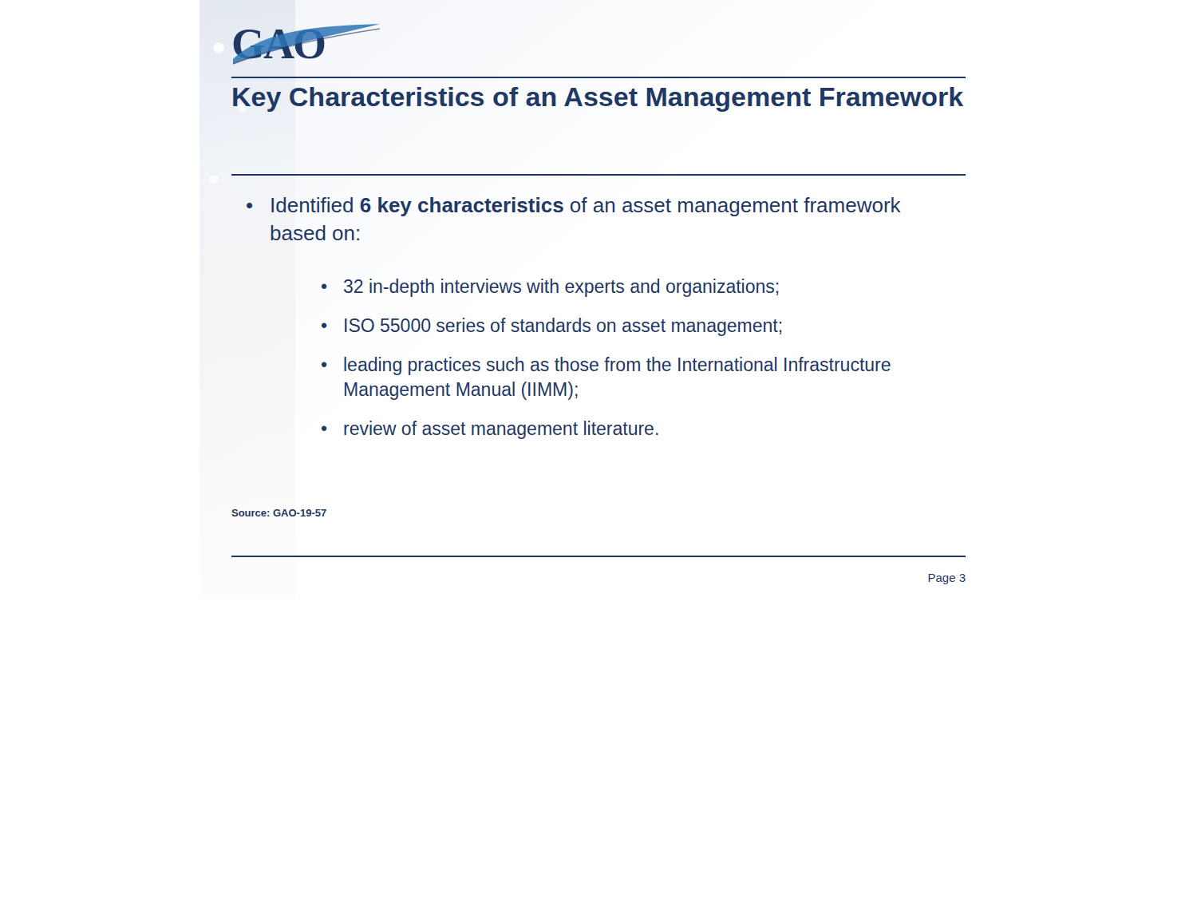GAO
Key Characteristics of an Asset Management Framework
Identified 6 key characteristics of an asset management framework based on:
32 in-depth interviews with experts and organizations;
ISO 55000 series of standards on asset management;
leading practices such as those from the International Infrastructure Management Manual (IIMM);
review of asset management literature.
Source: GAO-19-57
Page 3